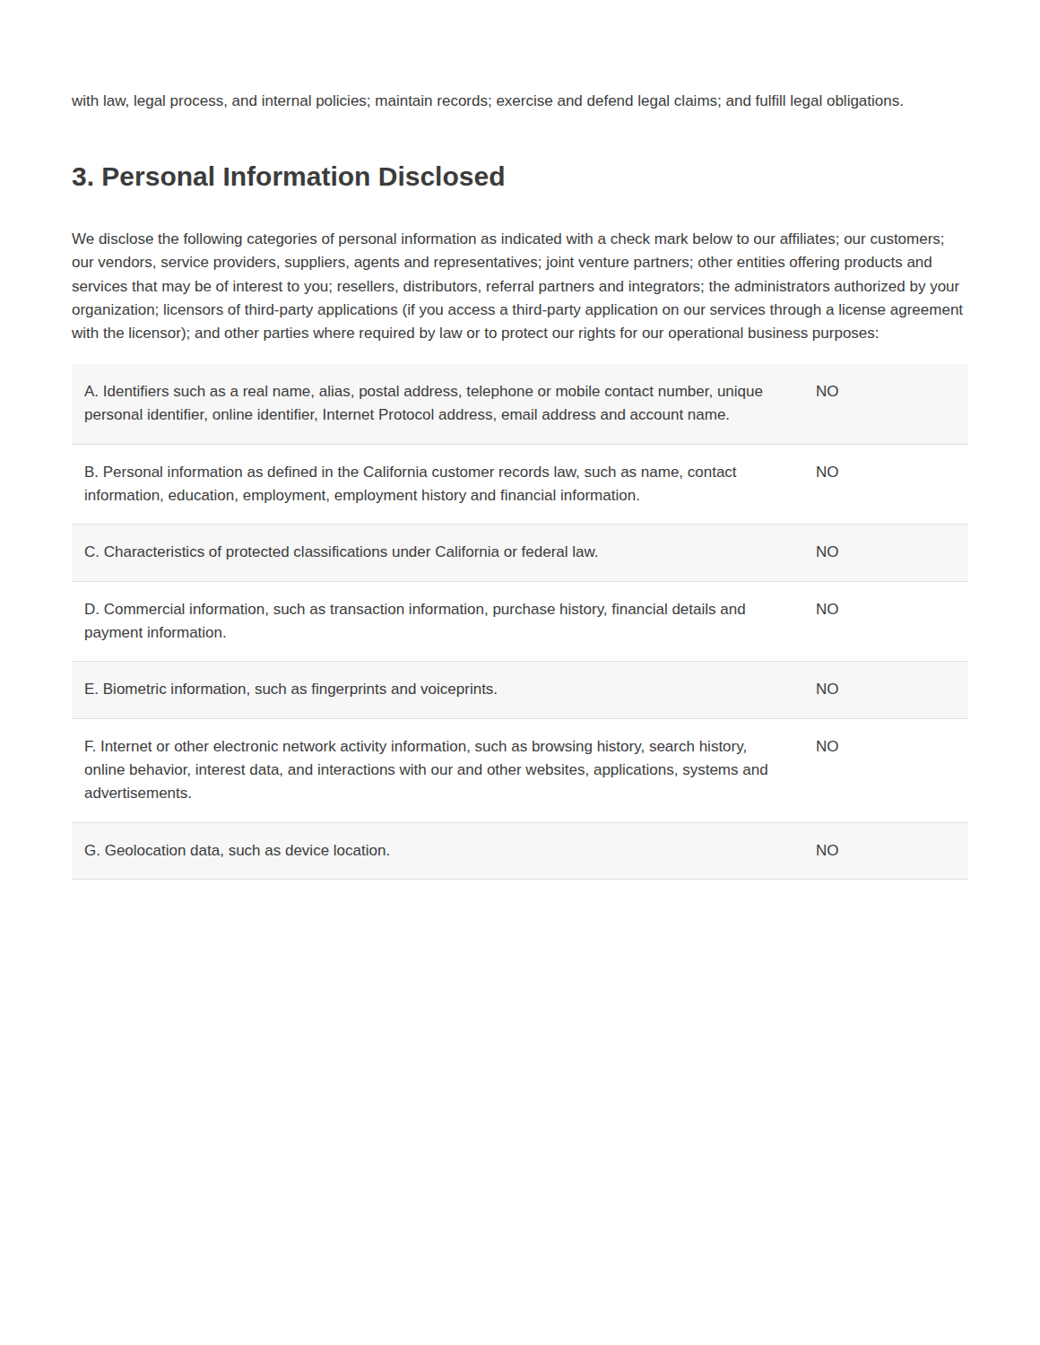with law, legal process, and internal policies; maintain records; exercise and defend legal claims; and fulfill legal obligations.
3. Personal Information Disclosed
We disclose the following categories of personal information as indicated with a check mark below to our affiliates; our customers; our vendors, service providers, suppliers, agents and representatives; joint venture partners; other entities offering products and services that may be of interest to you; resellers, distributors, referral partners and integrators; the administrators authorized by your organization; licensors of third-party applications (if you access a third-party application on our services through a license agreement with the licensor); and other parties where required by law or to protect our rights for our operational business purposes:
| A. Identifiers such as a real name, alias, postal address, telephone or mobile contact number, unique personal identifier, online identifier, Internet Protocol address, email address and account name. | NO |
| B. Personal information as defined in the California customer records law, such as name, contact information, education, employment, employment history and financial information. | NO |
| C. Characteristics of protected classifications under California or federal law. | NO |
| D. Commercial information, such as transaction information, purchase history, financial details and payment information. | NO |
| E. Biometric information, such as fingerprints and voiceprints. | NO |
| F. Internet or other electronic network activity information, such as browsing history, search history, online behavior, interest data, and interactions with our and other websites, applications, systems and advertisements. | NO |
| G. Geolocation data, such as device location. | NO |